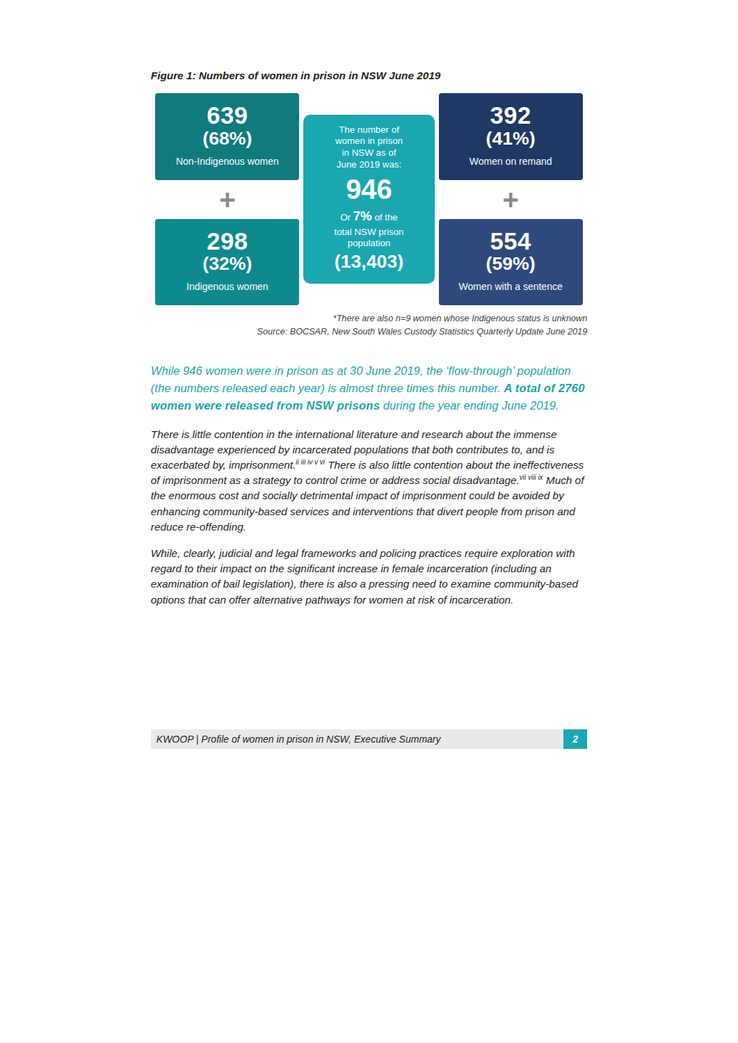Figure 1: Numbers of women in prison in NSW June 2019
639
(68%)
Non-Indigenous women
+
298
(32%)
Indigenous women
The number of
women in prison
in NSW as of
June 2019 was:
946
Or 7% of the
total NSW prison
population (13,403)
392
(41%)
Women on remand
+
554
(59%)
Women with a sentence
*There are also n=9 women whose Indigenous status is unknown
Source: BOCSAR, New South Wales Custody Statistics Quarterly Update June 2019
While 946 women were in prison as at 30 June 2019, the ‘flow-through’ population (the numbers released each year) is almost three times this number. A total of 2760 women were released from NSW prisons during the year ending June 2019.
There is little contention in the international literature and research about the immense disadvantage experienced by incarcerated populations that both contributes to, and is exacerbated by, imprisonment.ii iii iv v vi There is also little contention about the ineffectiveness of imprisonment as a strategy to control crime or address social disadvantage.vii viii ix Much of the enormous cost and socially detrimental impact of imprisonment could be avoided by enhancing community-based services and interventions that divert people from prison and reduce re-offending.
While, clearly, judicial and legal frameworks and policing practices require exploration with regard to their impact on the significant increase in female incarceration (including an examination of bail legislation), there is also a pressing need to examine community-based options that can offer alternative pathways for women at risk of incarceration.
KWOOP | Profile of women in prison in NSW, Executive Summary
2